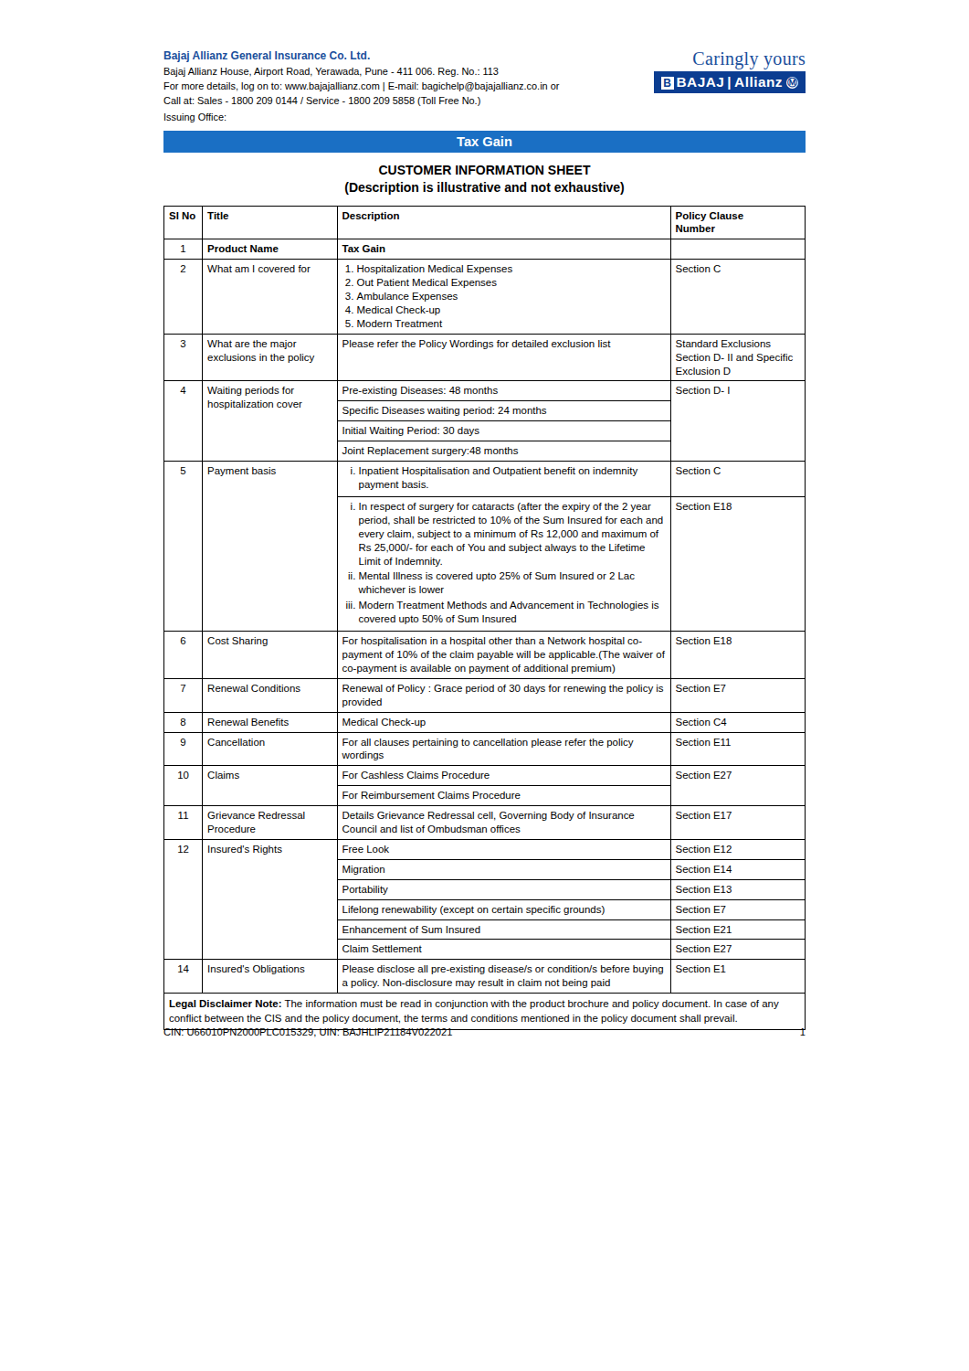Bajaj Allianz General Insurance Co. Ltd.
Bajaj Allianz House, Airport Road, Yerawada, Pune - 411 006. Reg. No.: 113
For more details, log on to: www.bajajallianz.com | E-mail: bagichelp@bajajallianz.co.in or
Call at: Sales - 1800 209 0144 / Service - 1800 209 5858 (Toll Free No.)
Issuing Office:
Caringly yours
BBAJAJ|AllianzⓂ
Tax Gain
CUSTOMER INFORMATION SHEET
(Description is illustrative and not exhaustive)
| Sl No | Title | Description | Policy Clause Number |
| --- | --- | --- | --- |
| 1 | Product Name | Tax Gain | |
| 2 | What am I covered for | Hospitalization Medical Expenses Out Patient Medical Expenses Ambulance Expenses Medical Check-up Modern Treatment | Section C |
| 3 | What are the major exclusions in the policy | Please refer the Policy Wordings for detailed exclusion list | Standard Exclusions Section D- II and Specific Exclusion D |
| 4 | Waiting periods for hospitalization cover | Pre-existing Diseases: 48 months | Section D- I |
| Specific Diseases waiting period: 24 months |
| Initial Waiting Period: 30 days |
| Joint Replacement surgery:48 months |
| 5 | Payment basis | Inpatient Hospitalisation and Outpatient benefit on indemnity payment basis. | Section C |
| In respect of surgery for cataracts (after the expiry of the 2 year period, shall be restricted to 10% of the Sum Insured for each and every claim, subject to a minimum of Rs 12,000 and maximum of Rs 25,000/- for each of You and subject always to the Lifetime Limit of Indemnity. Mental Illness is covered upto 25% of Sum Insured or 2 Lac whichever is lower Modern Treatment Methods and Advancement in Technologies is covered upto 50% of Sum Insured | Section E18 |
| 6 | Cost Sharing | For hospitalisation in a hospital other than a Network hospital co-payment of 10% of the claim payable will be applicable.(The waiver of co-payment is available on payment of additional premium) | Section E18 |
| 7 | Renewal Conditions | Renewal of Policy : Grace period of 30 days for renewing the policy is provided | Section E7 |
| 8 | Renewal Benefits | Medical Check-up | Section C4 |
| 9 | Cancellation | For all clauses pertaining to cancellation please refer the policy wordings | Section E11 |
| 10 | Claims | For Cashless Claims Procedure | Section E27 |
| For Reimbursement Claims Procedure |
| 11 | Grievance Redressal Procedure | Details Grievance Redressal cell, Governing Body of Insurance Council and list of Ombudsman offices | Section E17 |
| 12 | Insured's Rights | Free Look | Section E12 |
| Migration | Section E14 |
| Portability | Section E13 |
| Lifelong renewability (except on certain specific grounds) | Section E7 |
| Enhancement of Sum Insured | Section E21 |
| Claim Settlement | Section E27 |
| 14 | Insured's Obligations | Please disclose all pre-existing disease/s or condition/s before buying a policy. Non-disclosure may result in claim not being paid | Section E1 |
Legal Disclaimer Note: The information must be read in conjunction with the product brochure and policy document. In case of any conflict between the CIS and the policy document, the terms and conditions mentioned in the policy document shall prevail.
CIN: U66010PN2000PLC015329, UIN: BAJHLIP21184V022021
1